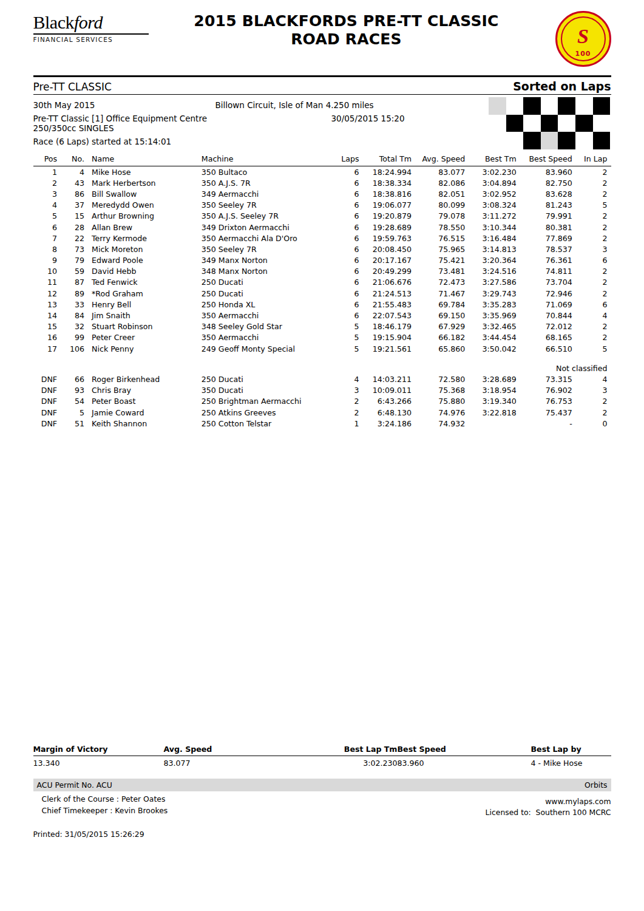Blackford
FINANCIAL SERVICES
2015 BLACKFORDS PRE-TT CLASSIC
ROAD RACES
S
100
Pre-TT CLASSIC
Sorted on Laps
30th May 2015
Billown Circuit, Isle of Man 4.250 miles
Pre-TT Classic [1] Office Equipment Centre 250/350cc SINGLES
30/05/2015 15:20
Race (6 Laps) started at 15:14:01
| Pos | No. | Name | Machine | Laps | Total Tm | Avg. Speed | Best Tm | Best Speed | In Lap |
| --- | --- | --- | --- | --- | --- | --- | --- | --- | --- |
| 1 | 4 | Mike Hose | 350 Bultaco | 6 | 18:24.994 | 83.077 | 3:02.230 | 83.960 | 2 |
| 2 | 43 | Mark Herbertson | 350 A.J.S. 7R | 6 | 18:38.334 | 82.086 | 3:04.894 | 82.750 | 2 |
| 3 | 86 | Bill Swallow | 349 Aermacchi | 6 | 18:38.816 | 82.051 | 3:02.952 | 83.628 | 2 |
| 4 | 37 | Meredydd Owen | 350 Seeley 7R | 6 | 19:06.077 | 80.099 | 3:08.324 | 81.243 | 5 |
| 5 | 15 | Arthur Browning | 350 A.J.S. Seeley 7R | 6 | 19:20.879 | 79.078 | 3:11.272 | 79.991 | 2 |
| 6 | 28 | Allan Brew | 349 Drixton Aermacchi | 6 | 19:28.689 | 78.550 | 3:10.344 | 80.381 | 2 |
| 7 | 22 | Terry Kermode | 350 Aermacchi Ala D'Oro | 6 | 19:59.763 | 76.515 | 3:16.484 | 77.869 | 2 |
| 8 | 73 | Mick Moreton | 350 Seeley 7R | 6 | 20:08.450 | 75.965 | 3:14.813 | 78.537 | 3 |
| 9 | 79 | Edward Poole | 349 Manx Norton | 6 | 20:17.167 | 75.421 | 3:20.364 | 76.361 | 6 |
| 10 | 59 | David Hebb | 348 Manx Norton | 6 | 20:49.299 | 73.481 | 3:24.516 | 74.811 | 2 |
| 11 | 87 | Ted Fenwick | 250 Ducati | 6 | 21:06.676 | 72.473 | 3:27.586 | 73.704 | 2 |
| 12 | 89 | *Rod Graham | 250 Ducati | 6 | 21:24.513 | 71.467 | 3:29.743 | 72.946 | 2 |
| 13 | 33 | Henry Bell | 250 Honda XL | 6 | 21:55.483 | 69.784 | 3:35.283 | 71.069 | 6 |
| 14 | 84 | Jim Snaith | 350 Aermacchi | 6 | 22:07.543 | 69.150 | 3:35.969 | 70.844 | 4 |
| 15 | 32 | Stuart Robinson | 348 Seeley Gold Star | 5 | 18:46.179 | 67.929 | 3:32.465 | 72.012 | 2 |
| 16 | 99 | Peter Creer | 350 Aermacchi | 5 | 19:15.904 | 66.182 | 3:44.454 | 68.165 | 2 |
| 17 | 106 | Nick Penny | 249 Geoff Monty Special | 5 | 19:21.561 | 65.860 | 3:50.042 | 66.510 | 5 |
| Not classified |
| DNF | 66 | Roger Birkenhead | 250 Ducati | 4 | 14:03.211 | 72.580 | 3:28.689 | 73.315 | 4 |
| DNF | 93 | Chris Bray | 350 Ducati | 3 | 10:09.011 | 75.368 | 3:18.954 | 76.902 | 3 |
| DNF | 54 | Peter Boast | 250 Brightman Aermacchi | 2 | 6:43.266 | 75.880 | 3:19.340 | 76.753 | 2 |
| DNF | 5 | Jamie Coward | 250 Atkins Greeves | 2 | 6:48.130 | 74.976 | 3:22.818 | 75.437 | 2 |
| DNF | 51 | Keith Shannon | 250 Cotton Telstar | 1 | 3:24.186 | 74.932 | | - | 0 |
| Margin of Victory | Avg. Speed | Best Lap Tm | Best Speed | Best Lap by |
| --- | --- | --- | --- | --- |
| 13.340 | 83.077 | 3:02.230 | 83.960 | 4 - Mike Hose |
ACU Permit No. ACU Orbits
Clerk of the Course : Peter Oates
Chief Timekeeper : Kevin Brookes
www.mylaps.com
Licensed to: Southern 100 MCRC
Printed: 31/05/2015 15:26:29